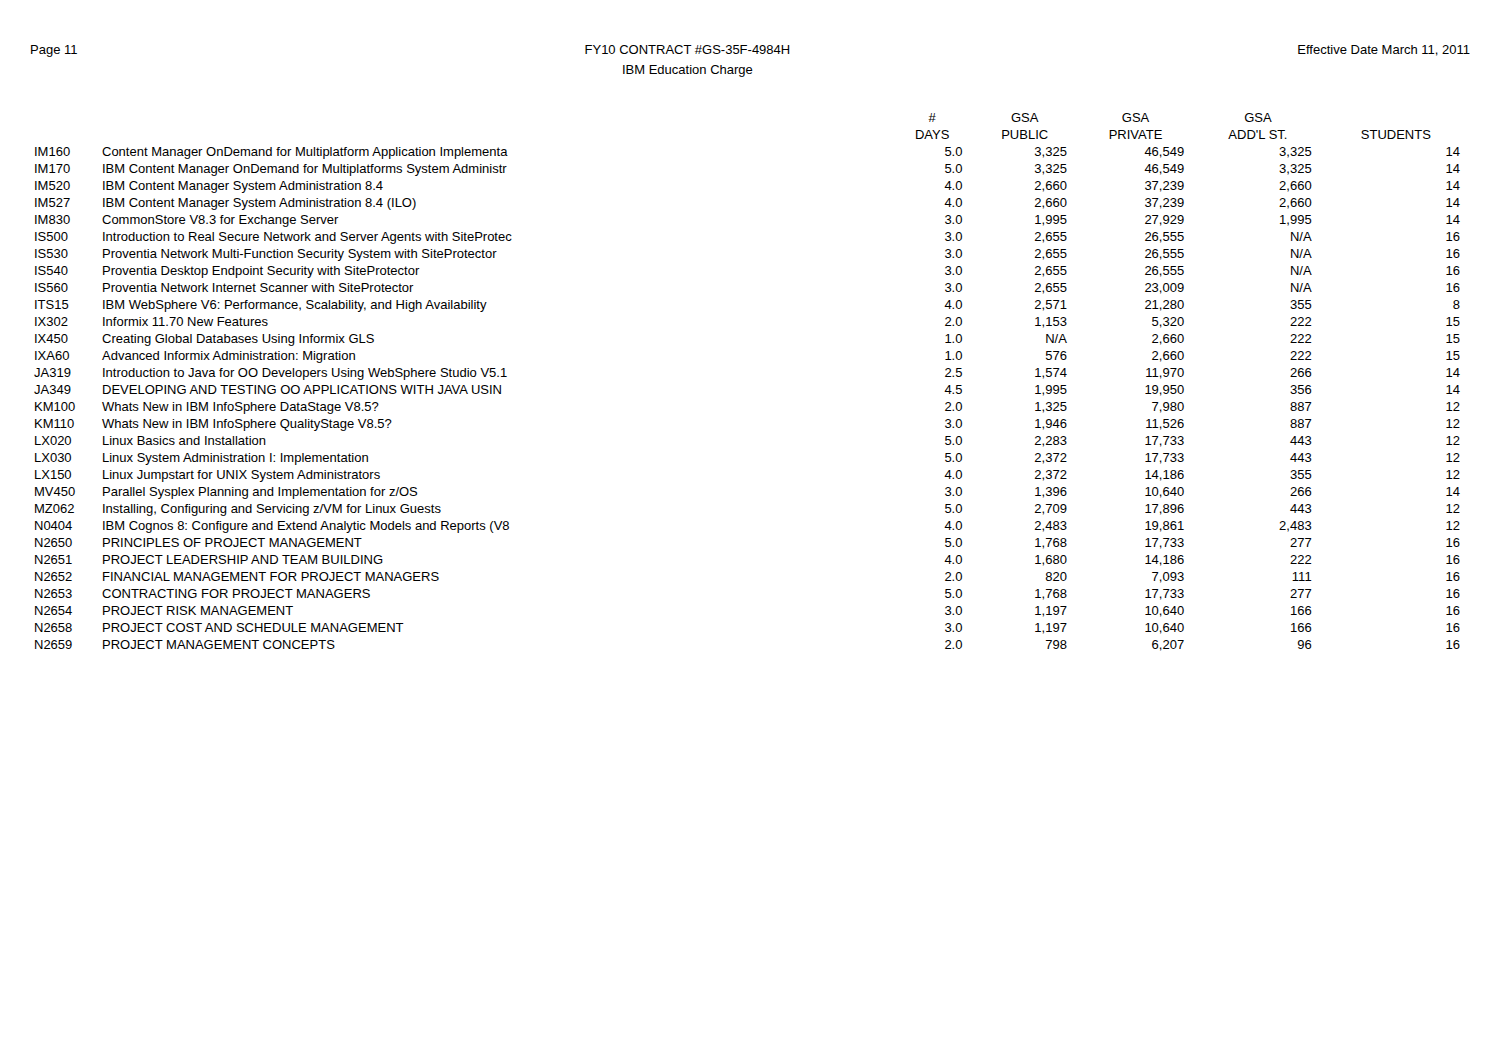Page 11
FY10 CONTRACT #GS-35F-4984H
IBM Education Charge
Effective Date March 11, 2011
| | | # | GSA | GSA | GSA | |
| --- | --- | --- | --- | --- | --- | --- |
| | | DAYS | PUBLIC | PRIVATE | ADD'L ST. | STUDENTS |
| IM160 | Content Manager OnDemand for Multiplatform Application Implementa | 5.0 | 3,325 | 46,549 | 3,325 | 14 |
| IM170 | IBM Content Manager OnDemand for Multiplatforms System Administr | 5.0 | 3,325 | 46,549 | 3,325 | 14 |
| IM520 | IBM Content Manager System Administration 8.4 | 4.0 | 2,660 | 37,239 | 2,660 | 14 |
| IM527 | IBM Content Manager System Administration 8.4 (ILO) | 4.0 | 2,660 | 37,239 | 2,660 | 14 |
| IM830 | CommonStore V8.3 for Exchange Server | 3.0 | 1,995 | 27,929 | 1,995 | 14 |
| IS500 | Introduction to Real Secure Network and Server Agents with SiteProtec | 3.0 | 2,655 | 26,555 | N/A | 16 |
| IS530 | Proventia Network Multi-Function Security System with SiteProtector | 3.0 | 2,655 | 26,555 | N/A | 16 |
| IS540 | Proventia Desktop Endpoint Security with SiteProtector | 3.0 | 2,655 | 26,555 | N/A | 16 |
| IS560 | Proventia Network Internet Scanner with SiteProtector | 3.0 | 2,655 | 23,009 | N/A | 16 |
| ITS15 | IBM WebSphere V6: Performance, Scalability, and High Availability | 4.0 | 2,571 | 21,280 | 355 | 8 |
| IX302 | Informix 11.70 New Features | 2.0 | 1,153 | 5,320 | 222 | 15 |
| IX450 | Creating Global Databases Using Informix GLS | 1.0 | N/A | 2,660 | 222 | 15 |
| IXA60 | Advanced Informix Administration: Migration | 1.0 | 576 | 2,660 | 222 | 15 |
| JA319 | Introduction to Java for OO Developers Using WebSphere Studio V5.1 | 2.5 | 1,574 | 11,970 | 266 | 14 |
| JA349 | DEVELOPING AND TESTING OO APPLICATIONS WITH JAVA USIN | 4.5 | 1,995 | 19,950 | 356 | 14 |
| KM100 | Whats New in IBM InfoSphere DataStage V8.5? | 2.0 | 1,325 | 7,980 | 887 | 12 |
| KM110 | Whats New in IBM InfoSphere QualityStage V8.5? | 3.0 | 1,946 | 11,526 | 887 | 12 |
| LX020 | Linux Basics and Installation | 5.0 | 2,283 | 17,733 | 443 | 12 |
| LX030 | Linux System Administration I: Implementation | 5.0 | 2,372 | 17,733 | 443 | 12 |
| LX150 | Linux Jumpstart for UNIX System Administrators | 4.0 | 2,372 | 14,186 | 355 | 12 |
| MV450 | Parallel Sysplex Planning and Implementation for z/OS | 3.0 | 1,396 | 10,640 | 266 | 14 |
| MZ062 | Installing, Configuring and Servicing z/VM for Linux Guests | 5.0 | 2,709 | 17,896 | 443 | 12 |
| N0404 | IBM Cognos 8: Configure and Extend Analytic Models and Reports (V8 | 4.0 | 2,483 | 19,861 | 2,483 | 12 |
| N2650 | PRINCIPLES OF PROJECT MANAGEMENT | 5.0 | 1,768 | 17,733 | 277 | 16 |
| N2651 | PROJECT LEADERSHIP AND TEAM BUILDING | 4.0 | 1,680 | 14,186 | 222 | 16 |
| N2652 | FINANCIAL MANAGEMENT FOR PROJECT MANAGERS | 2.0 | 820 | 7,093 | 111 | 16 |
| N2653 | CONTRACTING FOR PROJECT MANAGERS | 5.0 | 1,768 | 17,733 | 277 | 16 |
| N2654 | PROJECT RISK MANAGEMENT | 3.0 | 1,197 | 10,640 | 166 | 16 |
| N2658 | PROJECT COST AND SCHEDULE MANAGEMENT | 3.0 | 1,197 | 10,640 | 166 | 16 |
| N2659 | PROJECT MANAGEMENT CONCEPTS | 2.0 | 798 | 6,207 | 96 | 16 |